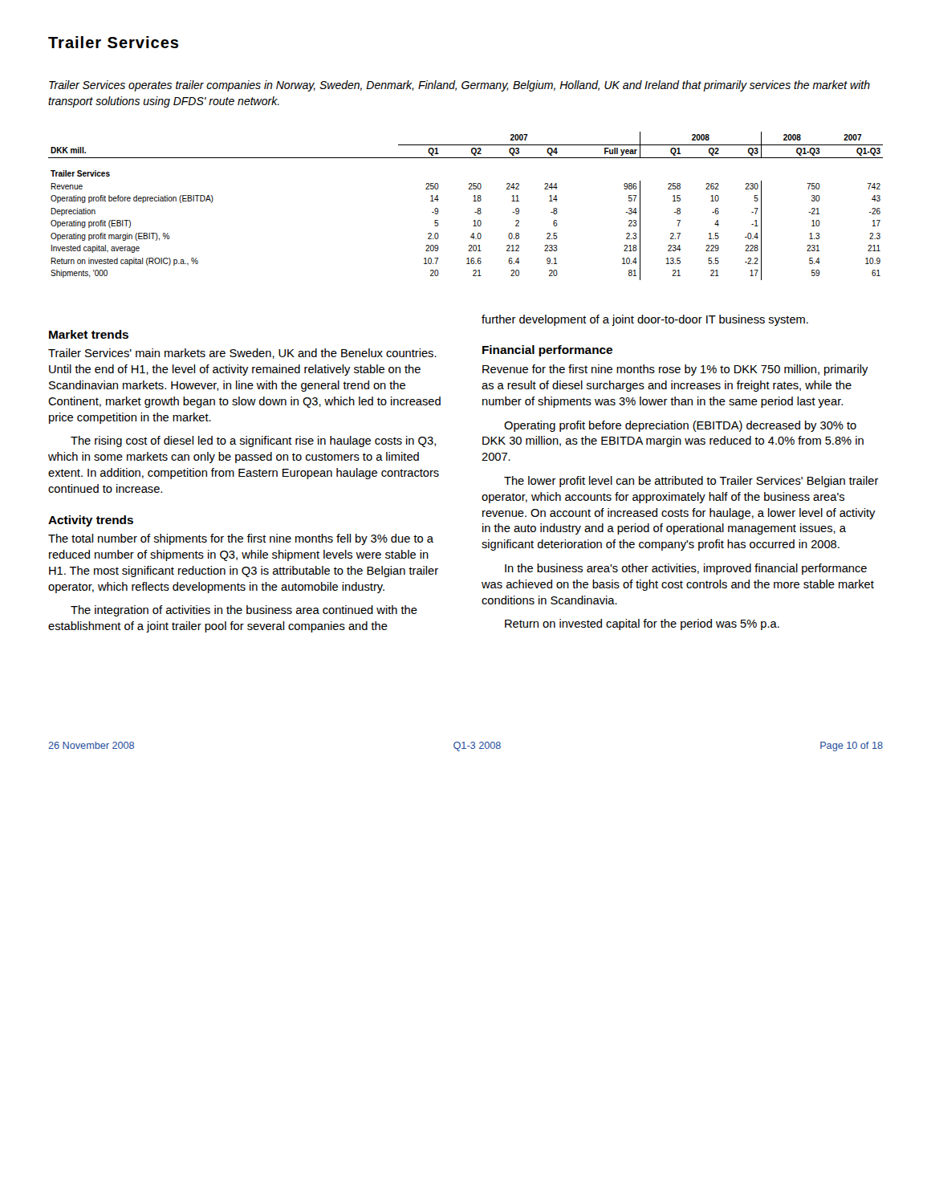Trailer Services
Trailer Services operates trailer companies in Norway, Sweden, Denmark, Finland, Germany, Belgium, Holland, UK and Ireland that primarily services the market with transport solutions using DFDS' route network.
| | 2007 | 2008 | 2008 | 2007 |
| DKK mill. | Q1 | Q2 | Q3 | Q4 | Full year | Q1 | Q2 | Q3 | Q1-Q3 | Q1-Q3 |
| Trailer Services | |
| Revenue | 250 | 250 | 242 | 244 | 986 | 258 | 262 | 230 | 750 | 742 |
| Operating profit before depreciation (EBITDA) | 14 | 18 | 11 | 14 | 57 | 15 | 10 | 5 | 30 | 43 |
| Depreciation | -9 | -8 | -9 | -8 | -34 | -8 | -6 | -7 | -21 | -26 |
| Operating profit (EBIT) | 5 | 10 | 2 | 6 | 23 | 7 | 4 | -1 | 10 | 17 |
| Operating profit margin (EBIT), % | 2.0 | 4.0 | 0.8 | 2.5 | 2.3 | 2.7 | 1.5 | -0.4 | 1.3 | 2.3 |
| Invested capital, average | 209 | 201 | 212 | 233 | 218 | 234 | 229 | 228 | 231 | 211 |
| Return on invested capital (ROIC) p.a., % | 10.7 | 16.6 | 6.4 | 9.1 | 10.4 | 13.5 | 5.5 | -2.2 | 5.4 | 10.9 |
| Shipments, '000 | 20 | 21 | 20 | 20 | 81 | 21 | 21 | 17 | 59 | 61 |
Market trends
Trailer Services' main markets are Sweden, UK and the Benelux countries. Until the end of H1, the level of activity remained relatively stable on the Scandinavian markets. However, in line with the general trend on the Continent, market growth began to slow down in Q3, which led to increased price competition in the market.
The rising cost of diesel led to a significant rise in haulage costs in Q3, which in some markets can only be passed on to customers to a limited extent. In addition, competition from Eastern European haulage contractors continued to increase.
Activity trends
The total number of shipments for the first nine months fell by 3% due to a reduced number of shipments in Q3, while shipment levels were stable in H1. The most significant reduction in Q3 is attributable to the Belgian trailer operator, which reflects developments in the automobile industry.
The integration of activities in the business area continued with the establishment of a joint trailer pool for several companies and the
further development of a joint door-to-door IT business system.
Financial performance
Revenue for the first nine months rose by 1% to DKK 750 million, primarily as a result of diesel surcharges and increases in freight rates, while the number of shipments was 3% lower than in the same period last year.
Operating profit before depreciation (EBITDA) decreased by 30% to DKK 30 million, as the EBITDA margin was reduced to 4.0% from 5.8% in 2007.
The lower profit level can be attributed to Trailer Services' Belgian trailer operator, which accounts for approximately half of the business area's revenue. On account of increased costs for haulage, a lower level of activity in the auto industry and a period of operational management issues, a significant deterioration of the company's profit has occurred in 2008.
In the business area's other activities, improved financial performance was achieved on the basis of tight cost controls and the more stable market conditions in Scandinavia.
Return on invested capital for the period was 5% p.a.
26 November 2008 Q1-3 2008 Page 10 of 18